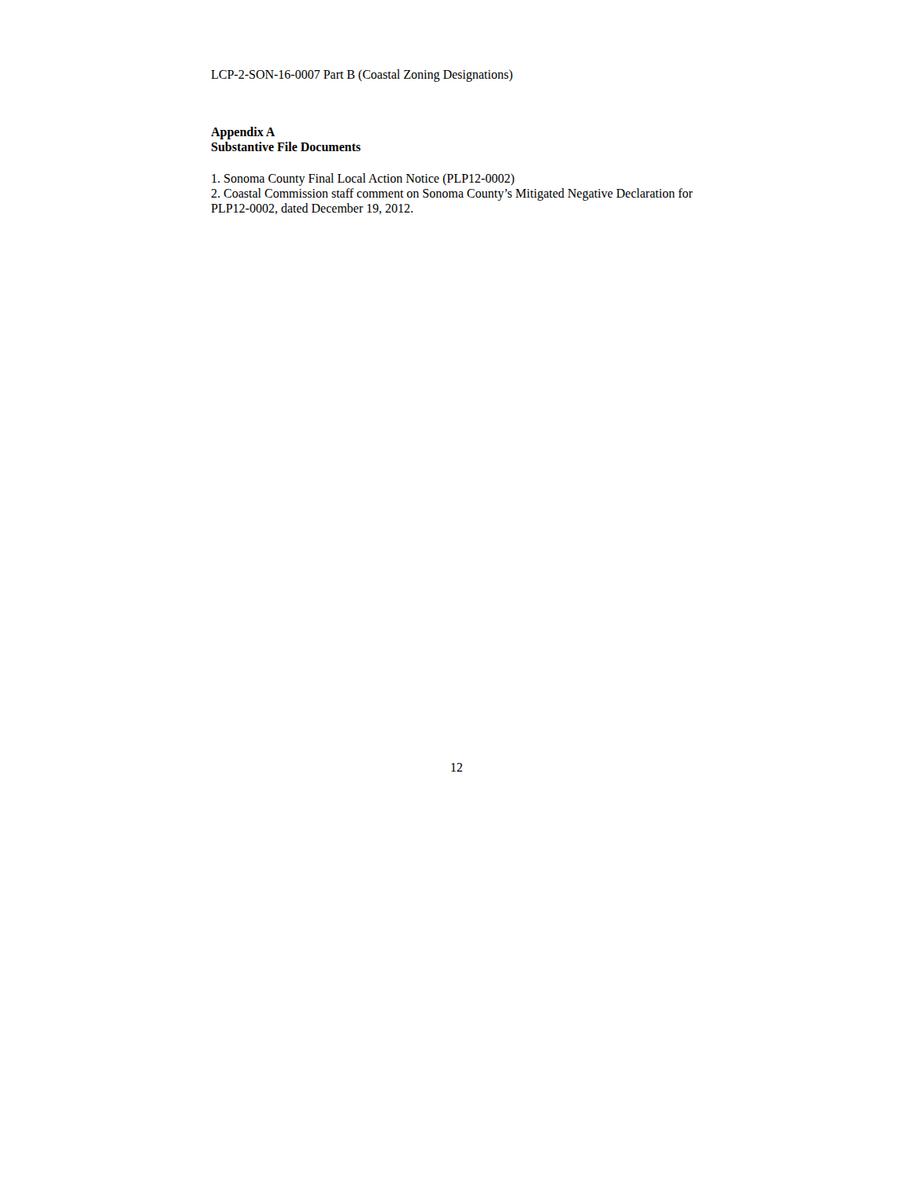LCP-2-SON-16-0007 Part B (Coastal Zoning Designations)
Appendix A
Substantive File Documents
1. Sonoma County Final Local Action Notice (PLP12-0002)
2. Coastal Commission staff comment on Sonoma County’s Mitigated Negative Declaration for PLP12-0002, dated December 19, 2012.
12